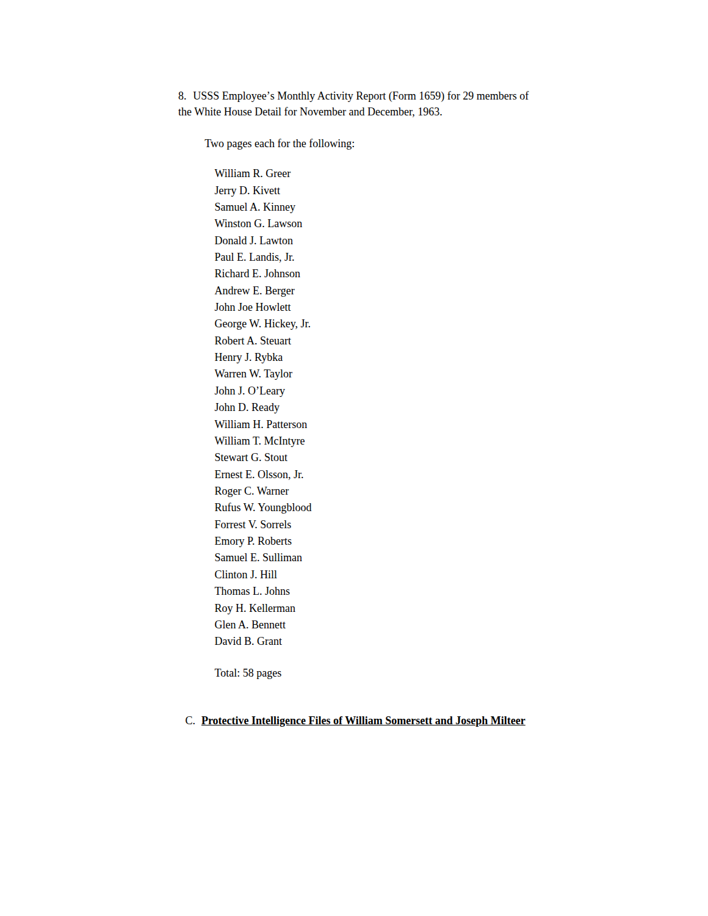8. USSS Employeeʼs Monthly Activity Report (Form 1659) for 29 members of the White House Detail for November and December, 1963.
Two pages each for the following:
William R. Greer
Jerry D. Kivett
Samuel A. Kinney
Winston G. Lawson
Donald J. Lawton
Paul E. Landis, Jr.
Richard E. Johnson
Andrew E. Berger
John Joe Howlett
George W. Hickey, Jr.
Robert A. Steuart
Henry J. Rybka
Warren W. Taylor
John J. OʼLeary
John D. Ready
William H. Patterson
William T. McIntyre
Stewart G. Stout
Ernest E. Olsson, Jr.
Roger C. Warner
Rufus W. Youngblood
Forrest V. Sorrels
Emory P. Roberts
Samuel E. Sulliman
Clinton J. Hill
Thomas L. Johns
Roy H. Kellerman
Glen A. Bennett
David B. Grant
Total: 58 pages
C. Protective Intelligence Files of William Somersett and Joseph Milteer